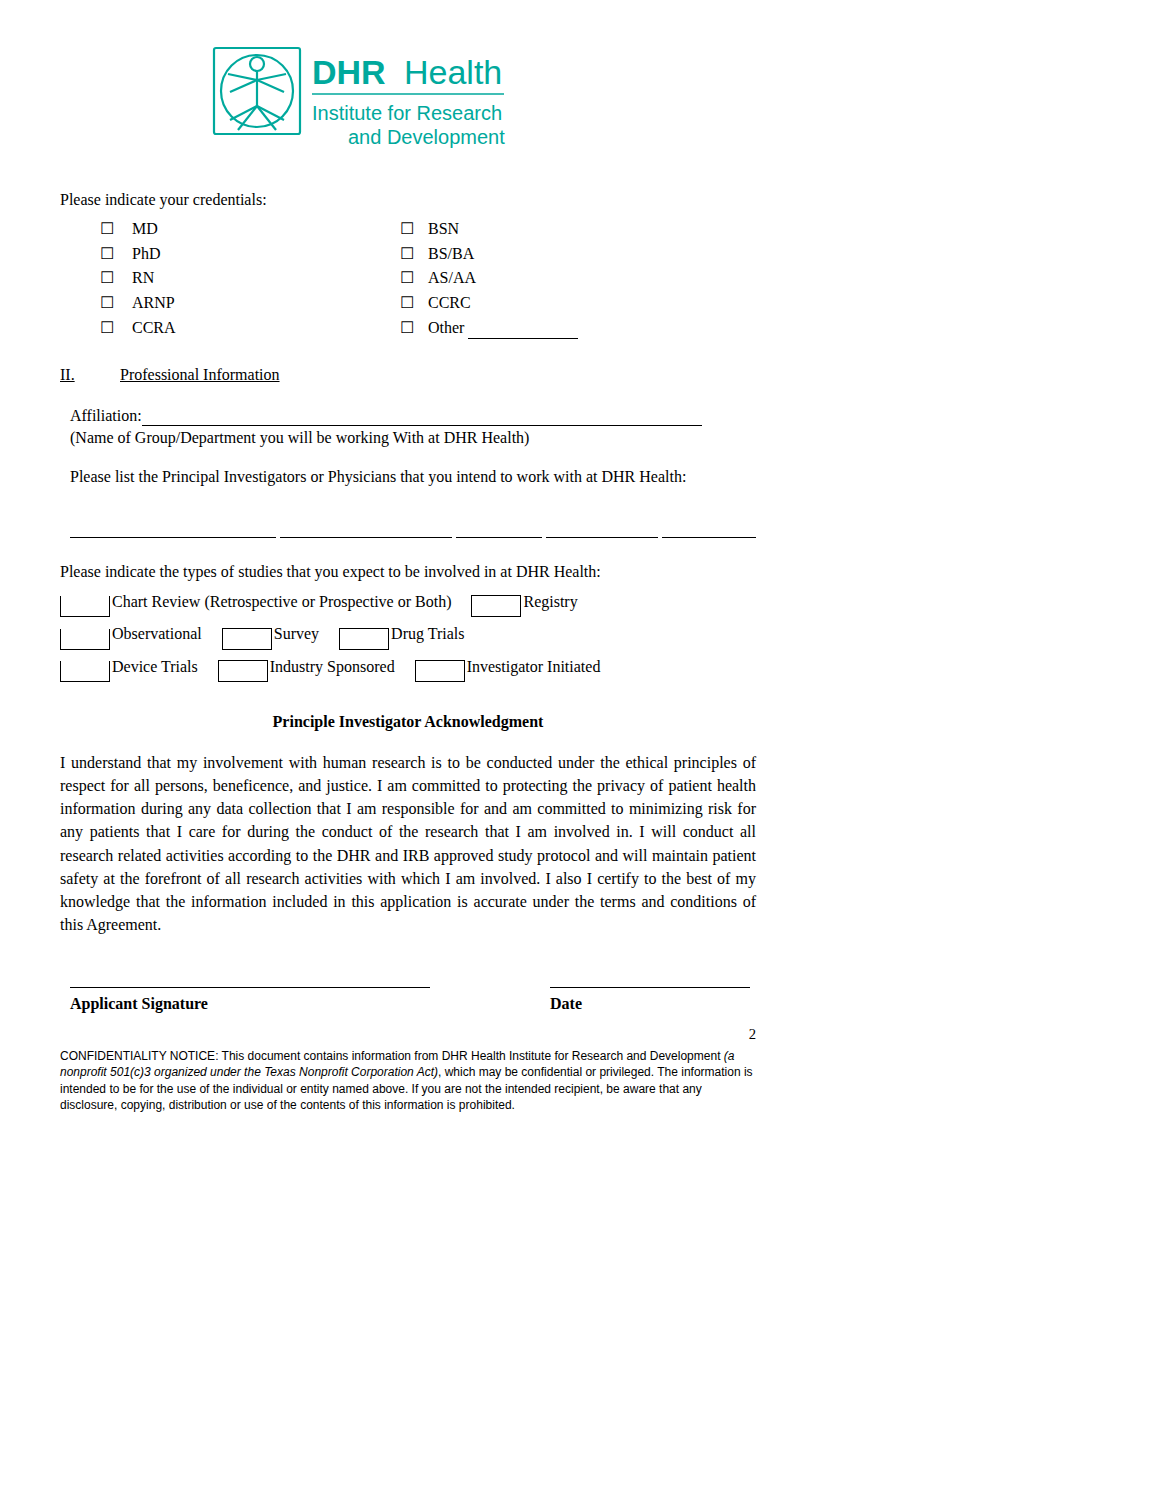DHR Health Institute for Research and Development
Please indicate your credentials:
| ☐ MD | ☐ BSN |
| ☐ PhD | ☐ BS/BA |
| ☐ RN | ☐ AS/AA |
| ☐ ARNP | ☐ CCRC |
| ☐ CCRA | ☐ Other |
II. Professional Information
Affiliation:
(Name of Group/Department you will be working With at DHR Health)
Please list the Principal Investigators or Physicians that you intend to work with at DHR Health:
Please indicate the types of studies that you expect to be involved in at DHR Health:
Chart Review (Retrospective or Prospective or Both) Registry
Observational Survey Drug Trials
Device Trials Industry Sponsored Investigator Initiated
Principle Investigator Acknowledgment
I understand that my involvement with human research is to be conducted under the ethical principles of respect for all persons, beneficence, and justice. I am committed to protecting the privacy of patient health information during any data collection that I am responsible for and am committed to minimizing risk for any patients that I care for during the conduct of the research that I am involved in. I will conduct all research related activities according to the DHR and IRB approved study protocol and will maintain patient safety at the forefront of all research activities with which I am involved. I also I certify to the best of my knowledge that the information included in this application is accurate under the terms and conditions of this Agreement.
Applicant Signature Date
2
CONFIDENTIALITY NOTICE: This document contains information from DHR Health Institute for Research and Development (a nonprofit 501(c)3 organized under the Texas Nonprofit Corporation Act), which may be confidential or privileged. The information is intended to be for the use of the individual or entity named above. If you are not the intended recipient, be aware that any disclosure, copying, distribution or use of the contents of this information is prohibited.